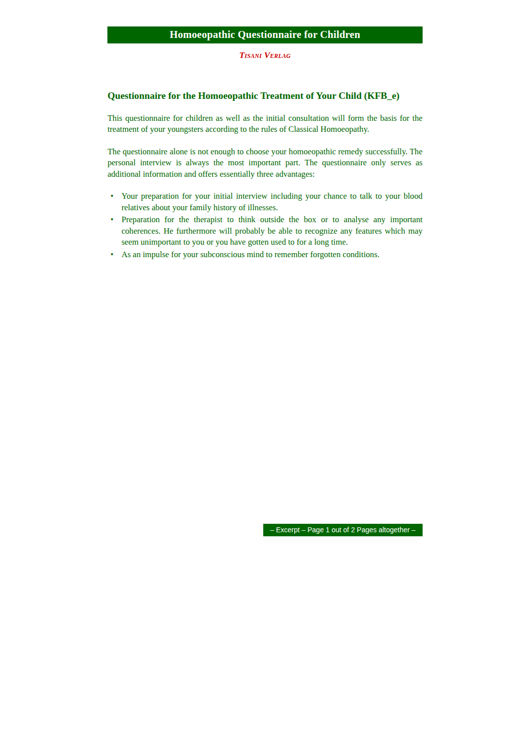Homoeopathic Questionnaire for Children
Tisani Verlag
Questionnaire for the Homoeopathic Treatment of Your Child (KFB_e)
This questionnaire for children as well as the initial consultation will form the basis for the treatment of your youngsters according to the rules of Classical Homoeopathy.
The questionnaire alone is not enough to choose your homoeopathic remedy successfully. The personal interview is always the most important part. The questionnaire only serves as additional information and offers essentially three advantages:
Your preparation for your initial interview including your chance to talk to your blood relatives about your family history of illnesses.
Preparation for the therapist to think outside the box or to analyse any important coherences. He furthermore will probably be able to recognize any features which may seem unimportant to you or you have gotten used to for a long time.
As an impulse for your subconscious mind to remember forgotten conditions.
– Excerpt – Page 1 out of 2 Pages altogether –